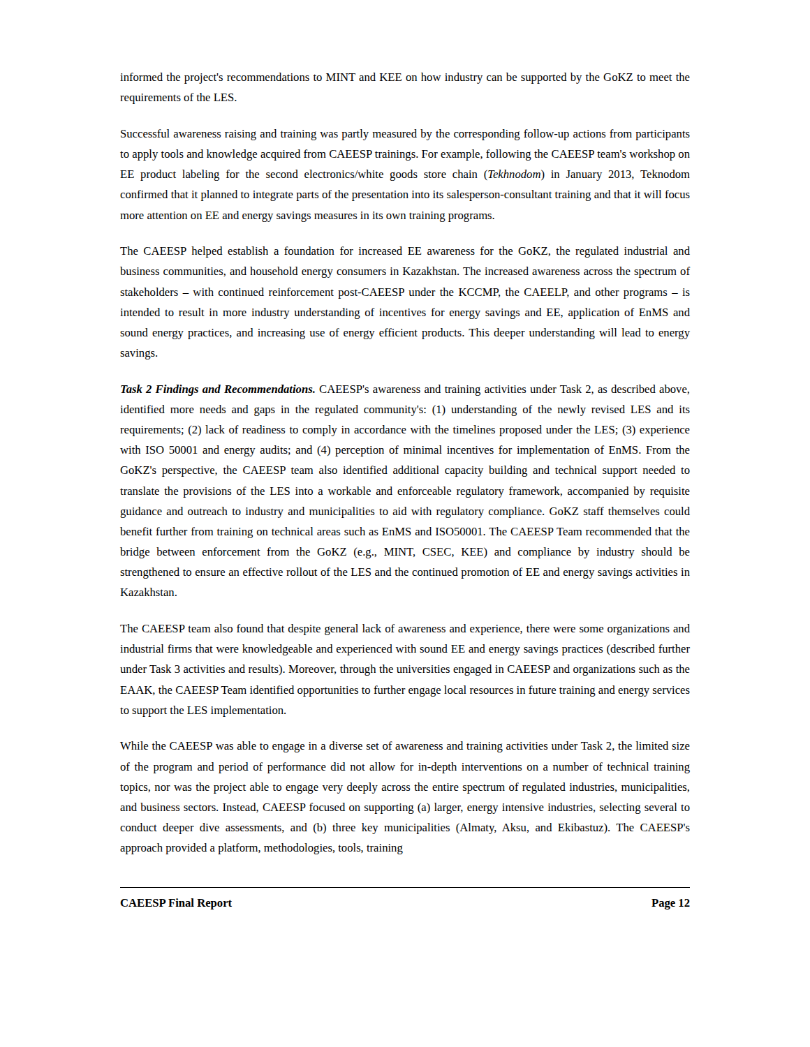informed the project's recommendations to MINT and KEE on how industry can be supported by the GoKZ to meet the requirements of the LES.
Successful awareness raising and training was partly measured by the corresponding follow-up actions from participants to apply tools and knowledge acquired from CAEESP trainings. For example, following the CAEESP team's workshop on EE product labeling for the second electronics/white goods store chain (Tekhnodom) in January 2013, Teknodom confirmed that it planned to integrate parts of the presentation into its salesperson-consultant training and that it will focus more attention on EE and energy savings measures in its own training programs.
The CAEESP helped establish a foundation for increased EE awareness for the GoKZ, the regulated industrial and business communities, and household energy consumers in Kazakhstan. The increased awareness across the spectrum of stakeholders – with continued reinforcement post-CAEESP under the KCCMP, the CAEELP, and other programs – is intended to result in more industry understanding of incentives for energy savings and EE, application of EnMS and sound energy practices, and increasing use of energy efficient products. This deeper understanding will lead to energy savings.
Task 2 Findings and Recommendations. CAEESP's awareness and training activities under Task 2, as described above, identified more needs and gaps in the regulated community's: (1) understanding of the newly revised LES and its requirements; (2) lack of readiness to comply in accordance with the timelines proposed under the LES; (3) experience with ISO 50001 and energy audits; and (4) perception of minimal incentives for implementation of EnMS. From the GoKZ's perspective, the CAEESP team also identified additional capacity building and technical support needed to translate the provisions of the LES into a workable and enforceable regulatory framework, accompanied by requisite guidance and outreach to industry and municipalities to aid with regulatory compliance. GoKZ staff themselves could benefit further from training on technical areas such as EnMS and ISO50001. The CAEESP Team recommended that the bridge between enforcement from the GoKZ (e.g., MINT, CSEC, KEE) and compliance by industry should be strengthened to ensure an effective rollout of the LES and the continued promotion of EE and energy savings activities in Kazakhstan.
The CAEESP team also found that despite general lack of awareness and experience, there were some organizations and industrial firms that were knowledgeable and experienced with sound EE and energy savings practices (described further under Task 3 activities and results). Moreover, through the universities engaged in CAEESP and organizations such as the EAAK, the CAEESP Team identified opportunities to further engage local resources in future training and energy services to support the LES implementation.
While the CAEESP was able to engage in a diverse set of awareness and training activities under Task 2, the limited size of the program and period of performance did not allow for in-depth interventions on a number of technical training topics, nor was the project able to engage very deeply across the entire spectrum of regulated industries, municipalities, and business sectors. Instead, CAEESP focused on supporting (a) larger, energy intensive industries, selecting several to conduct deeper dive assessments, and (b) three key municipalities (Almaty, Aksu, and Ekibastuz). The CAEESP's approach provided a platform, methodologies, tools, training
CAEESP Final Report Page 12